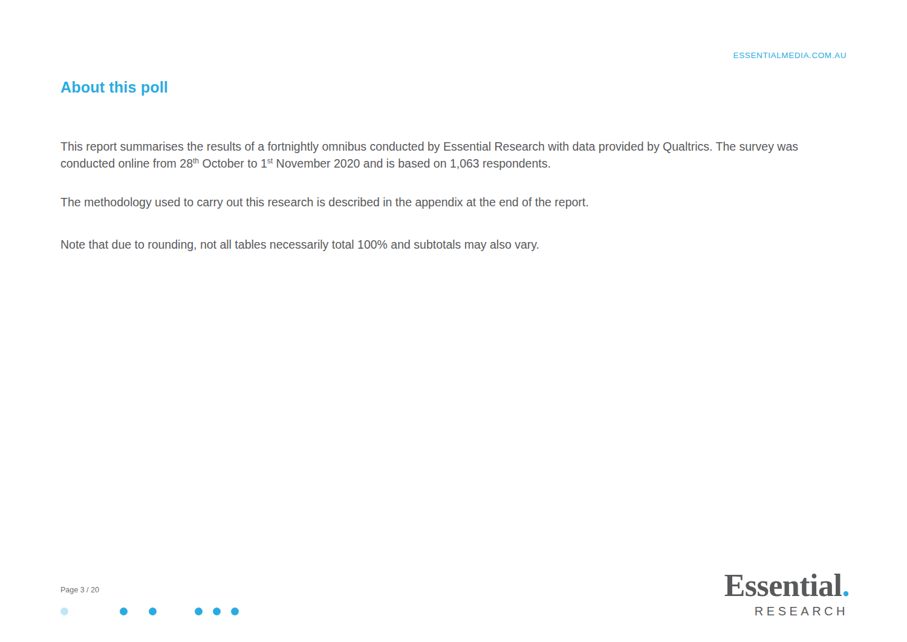ESSENTIALMEDIA.COM.AU
About this poll
This report summarises the results of a fortnightly omnibus conducted by Essential Research with data provided by Qualtrics. The survey was conducted online from 28th October to 1st November 2020 and is based on 1,063 respondents.
The methodology used to carry out this research is described in the appendix at the end of the report.
Note that due to rounding, not all tables necessarily total 100% and subtotals may also vary.
Page 3 / 20
Essential.
RESEARCH